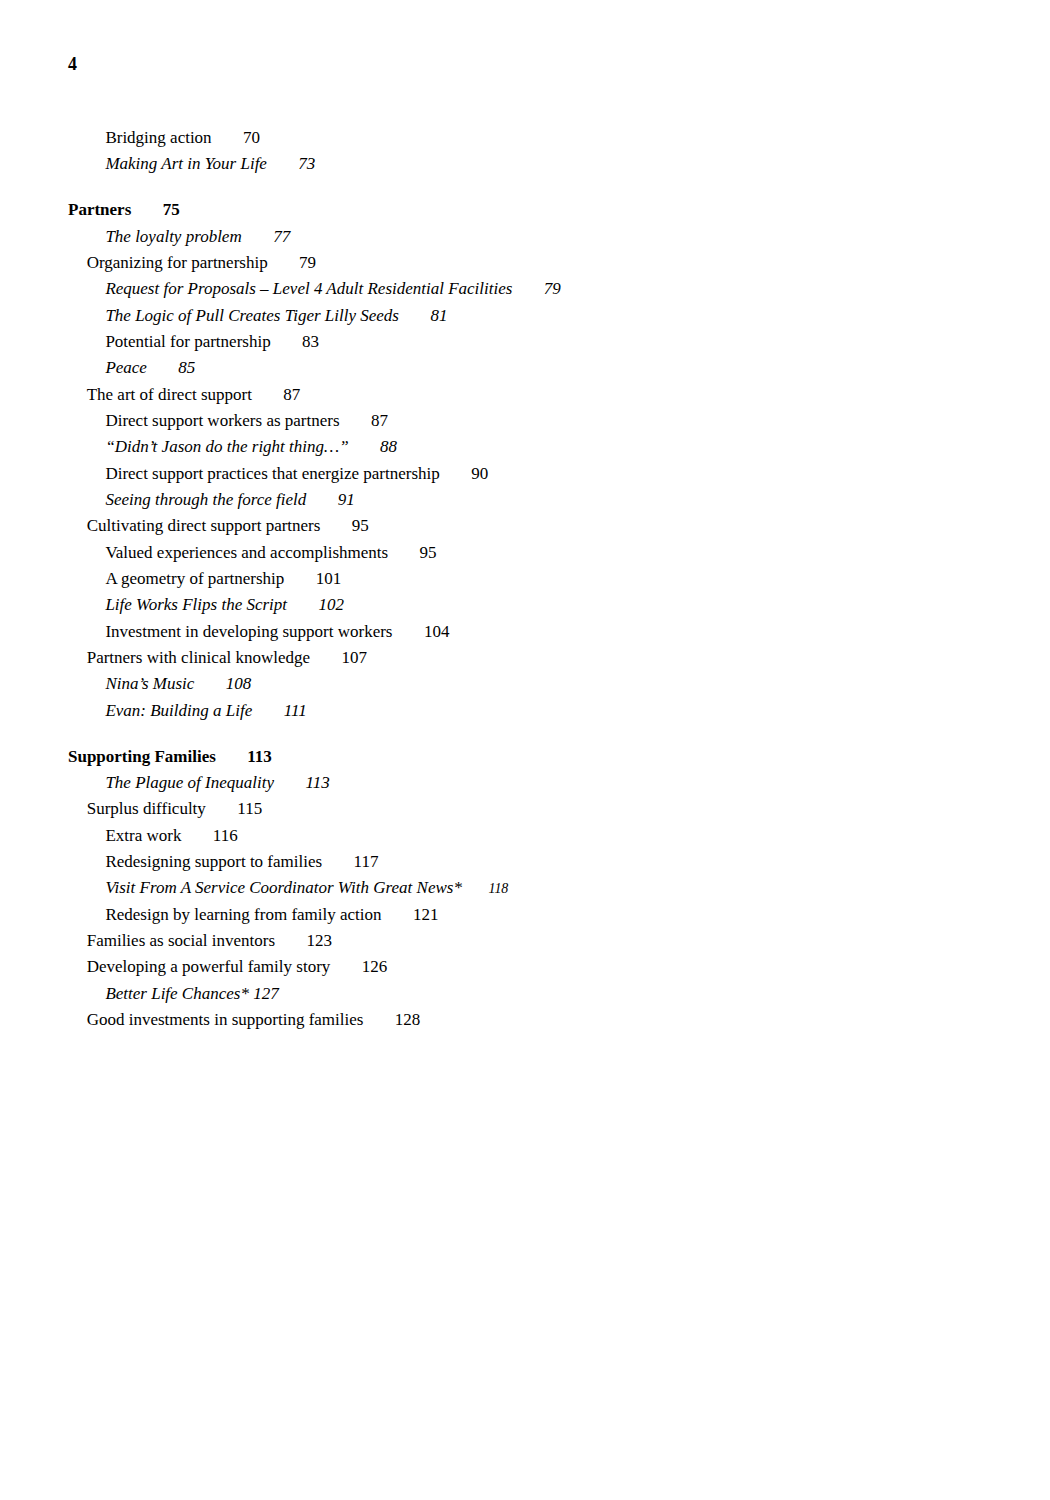4
Bridging action 70
Making Art in Your Life 73
Partners 75
The loyalty problem 77
Organizing for partnership 79
Request for Proposals – Level 4 Adult Residential Facilities 79
The Logic of Pull Creates Tiger Lilly Seeds 81
Potential for partnership 83
Peace 85
The art of direct support 87
Direct support workers as partners 87
“Didn’t Jason do the right thing…” 88
Direct support practices that energize partnership 90
Seeing through the force field 91
Cultivating direct support partners 95
Valued experiences and accomplishments 95
A geometry of partnership 101
Life Works Flips the Script 102
Investment in developing support workers 104
Partners with clinical knowledge 107
Nina’s Music 108
Evan: Building a Life 111
Supporting Families 113
The Plague of Inequality 113
Surplus difficulty 115
Extra work 116
Redesigning support to families 117
Visit From A Service Coordinator With Great News* 118
Redesign by learning from family action 121
Families as social inventors 123
Developing a powerful family story 126
Better Life Chances* 127
Good investments in supporting families 128